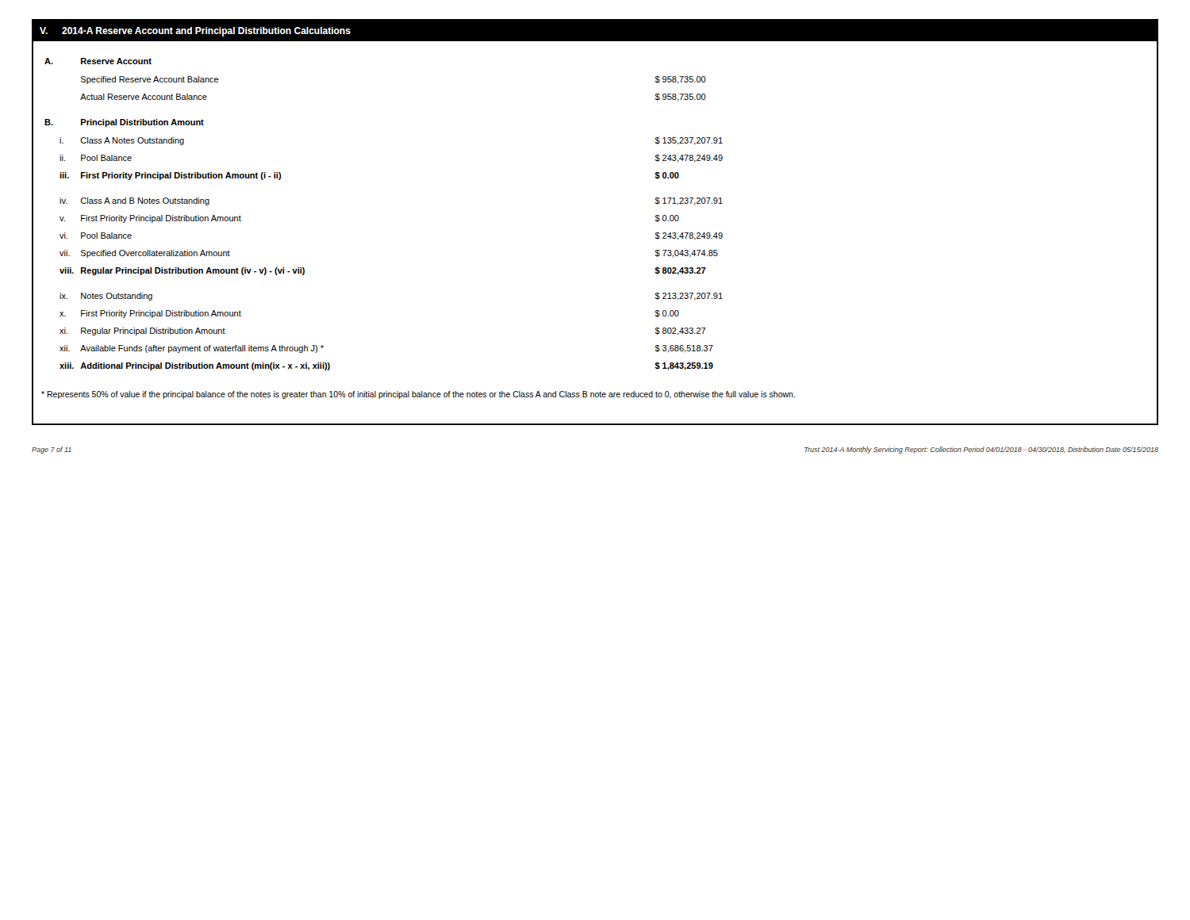V. 2014-A Reserve Account and Principal Distribution Calculations
| A. | | Reserve Account | | |
| | | Specified Reserve Account Balance | $ 958,735.00 | |
| | | Actual Reserve Account Balance | $ 958,735.00 | |
| B. | | Principal Distribution Amount | | |
| | i. | Class A Notes Outstanding | $ 135,237,207.91 | |
| | ii. | Pool Balance | $ 243,478,249.49 | |
| | iii. | First Priority Principal Distribution Amount (i - ii) | $ 0.00 | |
| | iv. | Class A and B Notes Outstanding | $ 171,237,207.91 | |
| | v. | First Priority Principal Distribution Amount | $ 0.00 | |
| | vi. | Pool Balance | $ 243,478,249.49 | |
| | vii. | Specified Overcollateralization Amount | $ 73,043,474.85 | |
| | viii. | Regular Principal Distribution Amount (iv - v) - (vi - vii) | $ 802,433.27 | |
| | ix. | Notes Outstanding | $ 213,237,207.91 | |
| | x. | First Priority Principal Distribution Amount | $ 0.00 | |
| | xi. | Regular Principal Distribution Amount | $ 802,433.27 | |
| | xii. | Available Funds (after payment of waterfall items A through J) * | $ 3,686,518.37 | |
| | xiii. | Additional Principal Distribution Amount (min(ix - x - xi, xiii)) | $ 1,843,259.19 | |
* Represents 50% of value if the principal balance of the notes is greater than 10% of initial principal balance of the notes or the Class A and Class B note are reduced to 0, otherwise the full value is shown.
Page 7 of 11
Trust 2014-A Monthly Servicing Report: Collection Period 04/01/2018 - 04/30/2018, Distribution Date 05/15/2018